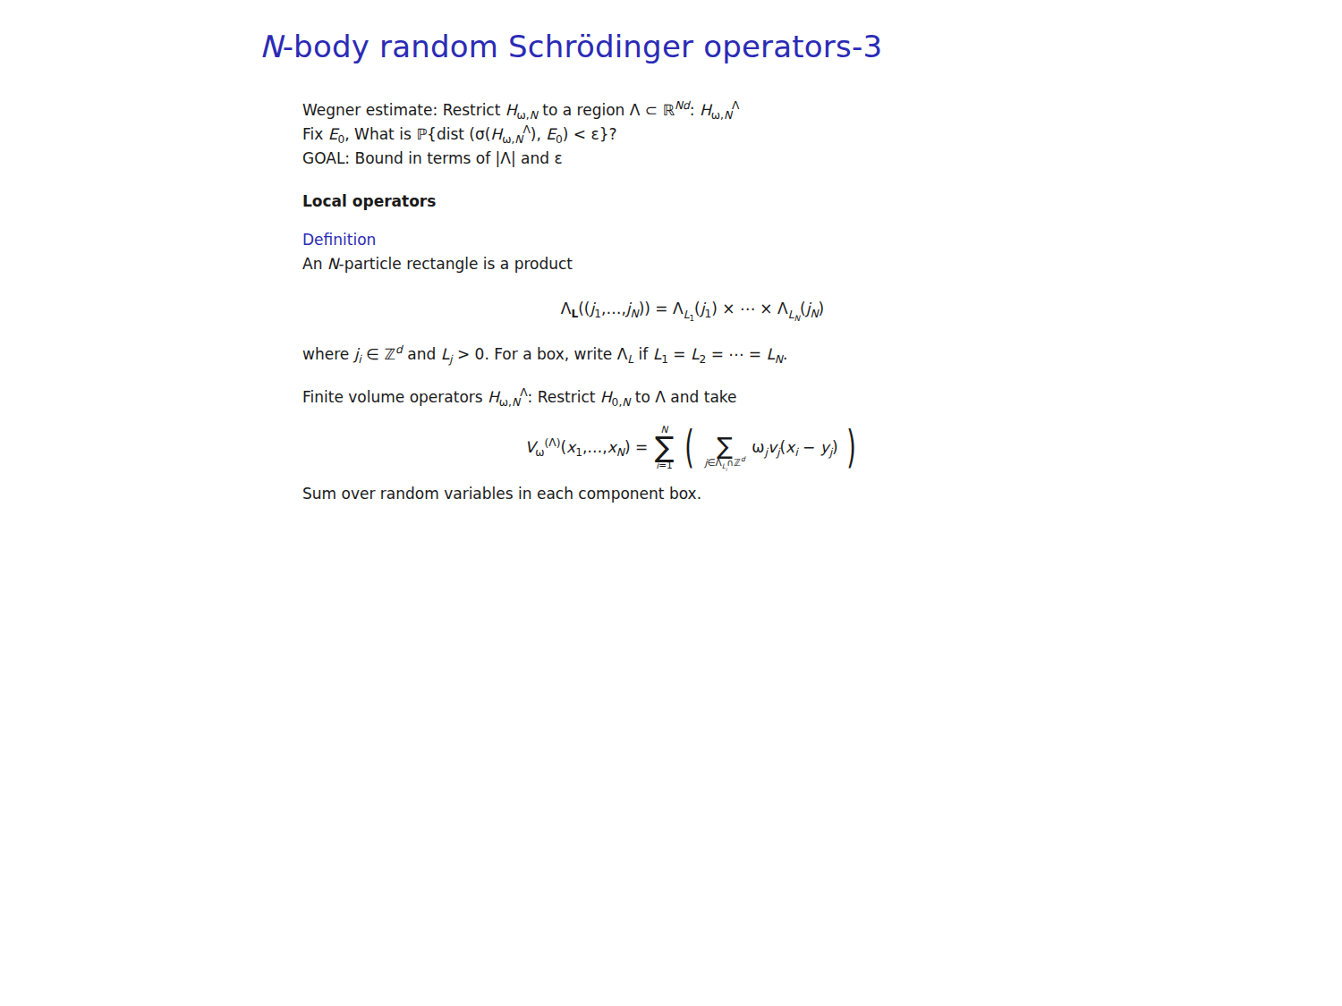N-body random Schrödinger operators-3
Wegner estimate: Restrict Hω,N to a region Λ ⊂ ℝNd: Hω,NΛ
Fix E0, What is ℙ{dist (σ(Hω,NΛ), E0) < ε}?
GOAL: Bound in terms of |Λ| and ε
Local operators
Definition
An N-particle rectangle is a product
ΛL((j1,…,jN)) = ΛL1(j1) × ⋯ × ΛLN(jN)
where ji ∈ ℤd and Lj > 0. For a box, write ΛL if L1 = L2 = ⋯ = LN.
Finite volume operators Hω,NΛ: Restrict H0,N to Λ and take
Vω(Λ)(x1,…,xN) = N ∑ i=1 ( ∑ j∈ΛLi∩ℤd ωjvj(xi − yj) )
Sum over random variables in each component box.